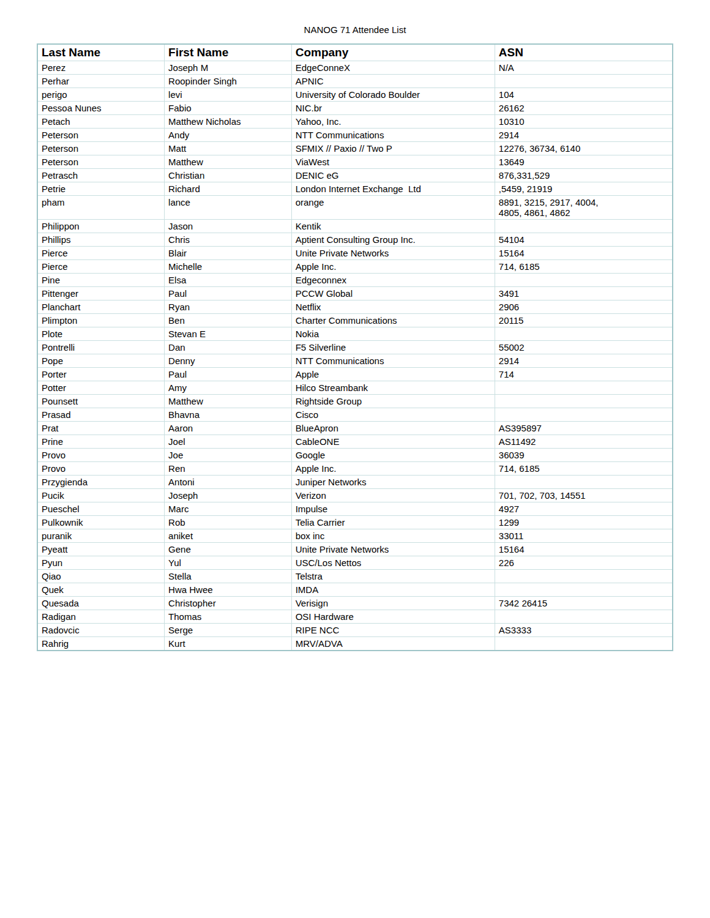NANOG 71 Attendee List
| Last Name | First Name | Company | ASN |
| --- | --- | --- | --- |
| Perez | Joseph M | EdgeConneX | N/A |
| Perhar | Roopinder Singh | APNIC | |
| perigo | levi | University of Colorado Boulder | 104 |
| Pessoa Nunes | Fabio | NIC.br | 26162 |
| Petach | Matthew Nicholas | Yahoo, Inc. | 10310 |
| Peterson | Andy | NTT Communications | 2914 |
| Peterson | Matt | SFMIX // Paxio // Two P | 12276, 36734, 6140 |
| Peterson | Matthew | ViaWest | 13649 |
| Petrasch | Christian | DENIC eG | 876,331,529 |
| Petrie | Richard | London Internet Exchange Ltd | ,5459, 21919 |
| pham | lance | orange | 8891, 3215, 2917, 4004, 4805, 4861, 4862 |
| Philippon | Jason | Kentik | |
| Phillips | Chris | Aptient Consulting Group Inc. | 54104 |
| Pierce | Blair | Unite Private Networks | 15164 |
| Pierce | Michelle | Apple Inc. | 714, 6185 |
| Pine | Elsa | Edgeconnex | |
| Pittenger | Paul | PCCW Global | 3491 |
| Planchart | Ryan | Netflix | 2906 |
| Plimpton | Ben | Charter Communications | 20115 |
| Plote | Stevan E | Nokia | |
| Pontrelli | Dan | F5 Silverline | 55002 |
| Pope | Denny | NTT Communications | 2914 |
| Porter | Paul | Apple | 714 |
| Potter | Amy | Hilco Streambank | |
| Pounsett | Matthew | Rightside Group | |
| Prasad | Bhavna | Cisco | |
| Prat | Aaron | BlueApron | AS395897 |
| Prine | Joel | CableONE | AS11492 |
| Provo | Joe | Google | 36039 |
| Provo | Ren | Apple Inc. | 714, 6185 |
| Przygienda | Antoni | Juniper Networks | |
| Pucik | Joseph | Verizon | 701, 702, 703, 14551 |
| Pueschel | Marc | Impulse | 4927 |
| Pulkownik | Rob | Telia Carrier | 1299 |
| puranik | aniket | box inc | 33011 |
| Pyeatt | Gene | Unite Private Networks | 15164 |
| Pyun | Yul | USC/Los Nettos | 226 |
| Qiao | Stella | Telstra | |
| Quek | Hwa Hwee | IMDA | |
| Quesada | Christopher | Verisign | 7342 26415 |
| Radigan | Thomas | OSI Hardware | |
| Radovcic | Serge | RIPE NCC | AS3333 |
| Rahrig | Kurt | MRV/ADVA | |